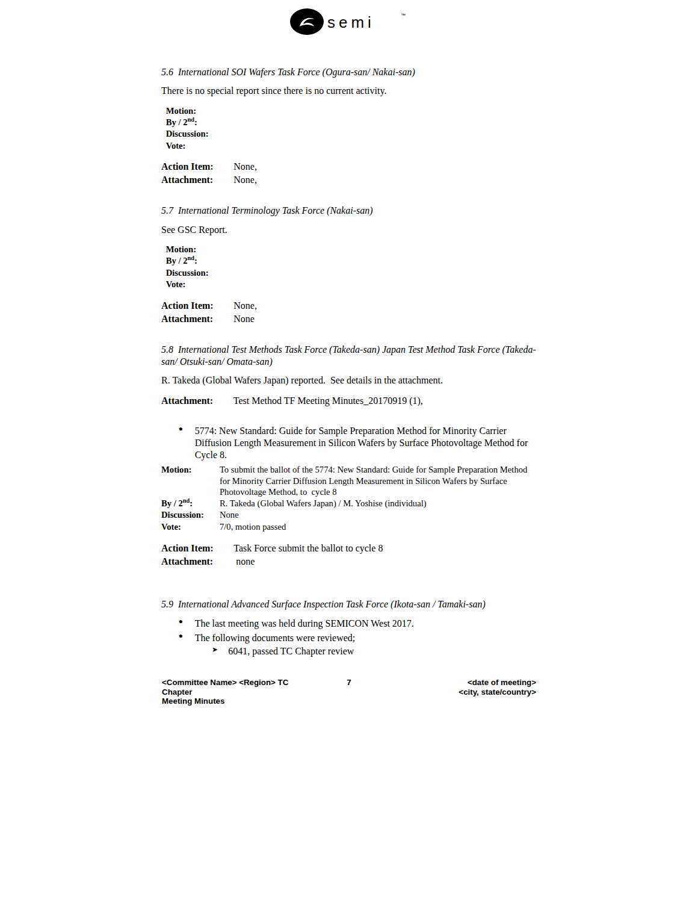semi ™
5.6 International SOI Wafers Task Force (Ogura-san/ Nakai-san)
There is no special report since there is no current activity.
| Motion: | |
| By / 2 nd : | |
| Discussion: | |
| Vote: | |
| Action Item: | None, |
| Attachment: | None, |
5.7 International Terminology Task Force (Nakai-san)
See GSC Report.
| Motion: | |
| By / 2 nd : | |
| Discussion: | |
| Vote: | |
| Action Item: | None, |
| Attachment: | None |
5.8 International Test Methods Task Force (Takeda-san) Japan Test Method Task Force (Takeda-san/ Otsuki-san/ Omata-san)
R. Takeda (Global Wafers Japan) reported. See details in the attachment.
| Attachment: | Test Method TF Meeting Minutes_20170919 (1), |
5774: New Standard: Guide for Sample Preparation Method for Minority Carrier Diffusion Length Measurement in Silicon Wafers by Surface Photovoltage Method for Cycle 8.
| Motion: | To submit the ballot of the 5774: New Standard: Guide for Sample Preparation Method for Minority Carrier Diffusion Length Measurement in Silicon Wafers by Surface Photovoltage Method, to cycle 8 |
| By / 2 nd : | R. Takeda (Global Wafers Japan) / M. Yoshise (individual) |
| Discussion: | None |
| Vote: | 7/0, motion passed |
| Action Item: | Task Force submit the ballot to cycle 8 |
| Attachment: | none |
5.9 International Advanced Surface Inspection Task Force (Ikota-san / Tamaki-san)
The last meeting was held during SEMICON West 2017.
The following documents were reviewed;
6041, passed TC Chapter review
| <Committee Name> <Region> TC Chapter Meeting Minutes | 7 | <date of meeting> <city, state/country> |